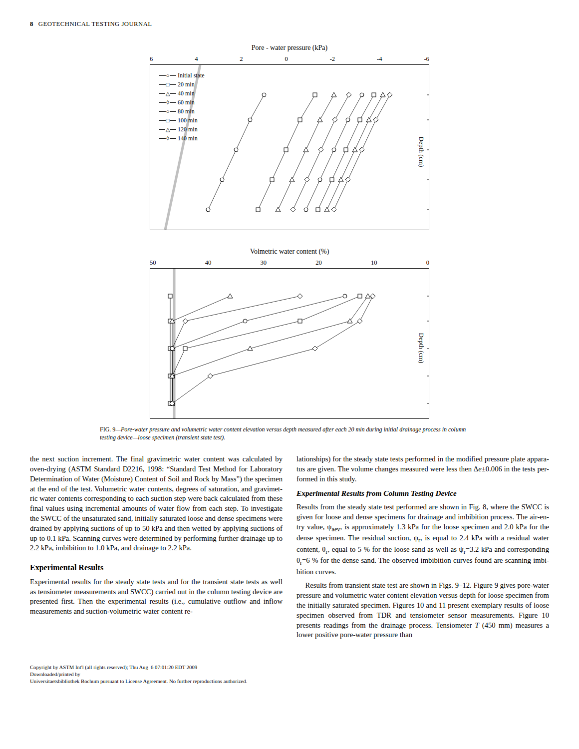8 GEOTECHNICAL TESTING JOURNAL
Pore - water pressure (kPa)
6420-2-4-6
○ Initial state
□ 20 min
△ 40 min
◊ 60 min
○ 80 min
□ 100 min
△ 120 min
◊ 140 min
0
10
20
30
40
50
Depth (cm)
Volmetric water content (%)
50403020100
0
10
20
30
40
50
Depth (cm)
FIG. 9—Pore-water pressure and volumetric water content elevation versus depth measured after each 20 min during initial drainage process in column testing device—loose specimen (transient state test).
the next suction increment. The final gravimetric water content was calculated by oven-drying (ASTM Standard D2216, 1998: “Standard Test Method for Laboratory Determination of Water (Moisture) Content of Soil and Rock by Mass”) the specimen at the end of the test. Volumetric water contents, degrees of saturation, and gravimetric water contents corresponding to each suction step were back calculated from these final values using incremental amounts of water flow from each step. To investigate the SWCC of the unsaturated sand, initially saturated loose and dense specimens were drained by applying suctions of up to 50 kPa and then wetted by applying suctions of up to 0.1 kPa. Scanning curves were determined by performing further drainage up to 2.2 kPa, imbibition to 1.0 kPa, and drainage to 2.2 kPa.
Experimental Results
Experimental results for the steady state tests and for the transient state tests as well as tensiometer measurements and SWCC) carried out in the column testing device are presented first. Then the experimental results (i.e., cumulative outflow and inflow measurements and suction-volumetric water content re-
lationships) for the steady state tests performed in the modified pressure plate apparatus are given. The volume changes measured were less then Δe±0.006 in the tests performed in this study.
Experimental Results from Column Testing Device
Results from the steady state test performed are shown in Fig. 8, where the SWCC is given for loose and dense specimens for drainage and imbibition process. The air-entry value, ψaev, is approximately 1.3 kPa for the loose specimen and 2.0 kPa for the dense specimen. The residual suction, ψr, is equal to 2.4 kPa with a residual water content, θr, equal to 5 % for the loose sand as well as ψr=3.2 kPa and corresponding θr=6 % for the dense sand. The observed imbibition curves found are scanning imbibition curves.
Results from transient state test are shown in Figs. 9–12. Figure 9 gives pore-water pressure and volumetric water content elevation versus depth for loose specimen from the initially saturated specimen. Figures 10 and 11 present exemplary results of loose specimen observed from TDR and tensiometer sensor measurements. Figure 10 presents readings from the drainage process. Tensiometer T (450 mm) measures a lower positive pore-water pressure than
Copyright by ASTM Int'l (all rights reserved); Thu Aug 6 07:01:20 EDT 2009
Downloaded/printed by
Universitaetsbibliothek Bochum pursuant to License Agreement. No further reproductions authorized.